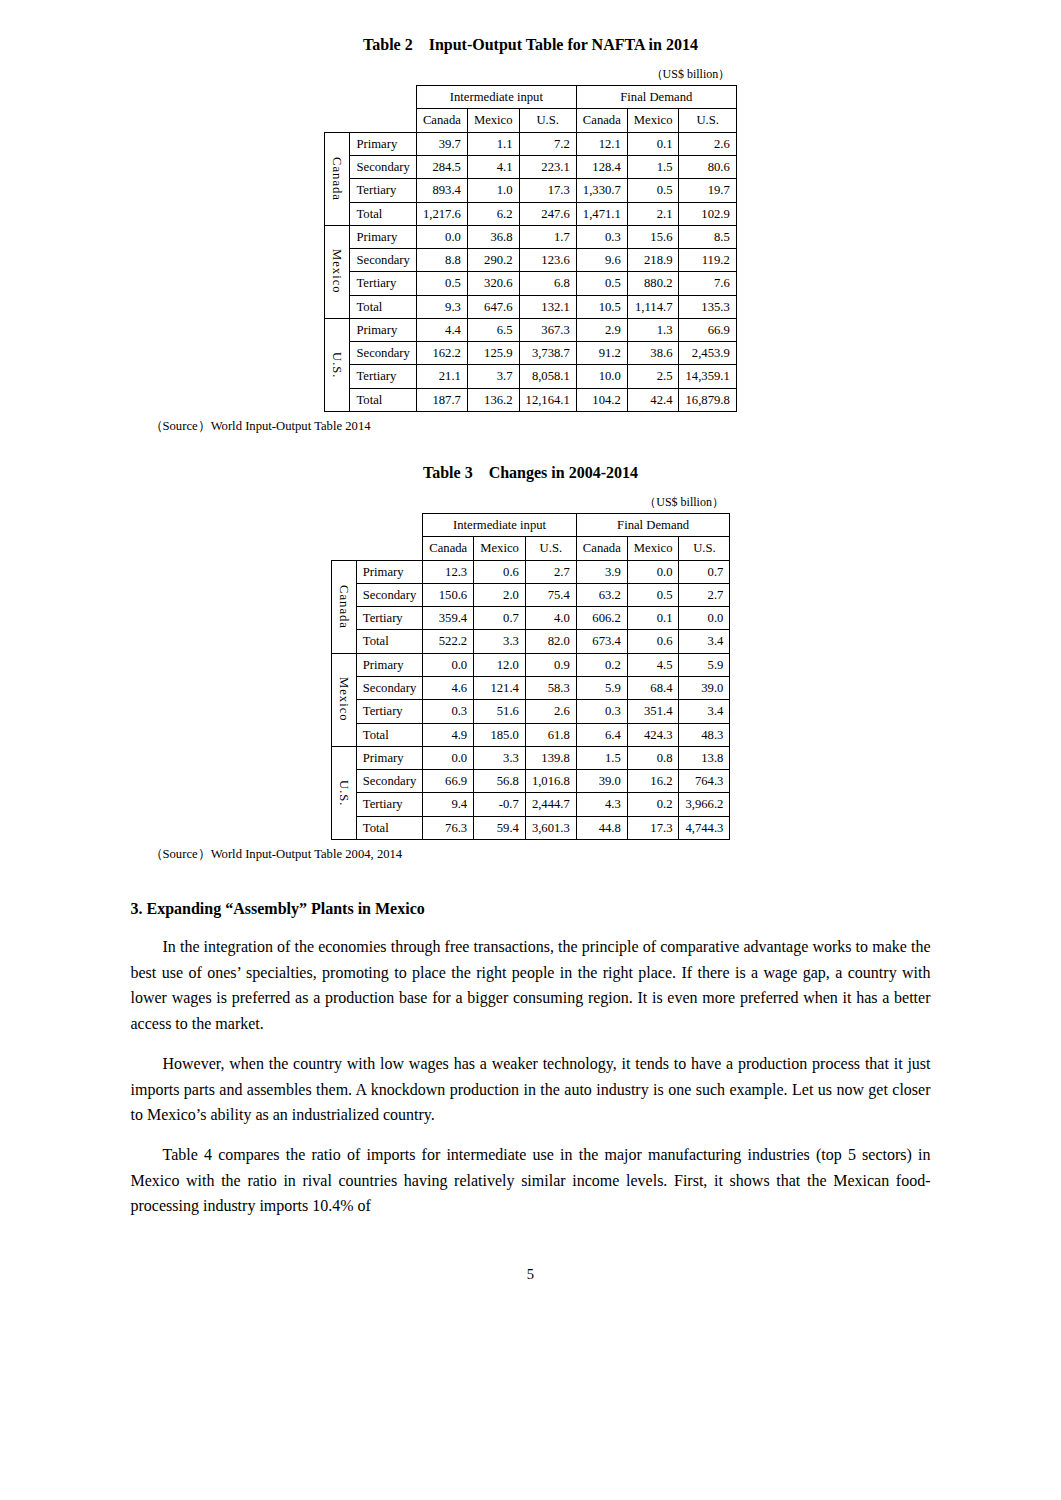Table 2 Input-Output Table for NAFTA in 2014
| | （US$ billion） |
| | Intermediate input | Final Demand |
| Canada | Mexico | U.S. | Canada | Mexico | U.S. |
| Canada | Primary | 39.7 | 1.1 | 7.2 | 12.1 | 0.1 | 2.6 |
| Secondary | 284.5 | 4.1 | 223.1 | 128.4 | 1.5 | 80.6 |
| Tertiary | 893.4 | 1.0 | 17.3 | 1,330.7 | 0.5 | 19.7 |
| Total | 1,217.6 | 6.2 | 247.6 | 1,471.1 | 2.1 | 102.9 |
| Mexico | Primary | 0.0 | 36.8 | 1.7 | 0.3 | 15.6 | 8.5 |
| Secondary | 8.8 | 290.2 | 123.6 | 9.6 | 218.9 | 119.2 |
| Tertiary | 0.5 | 320.6 | 6.8 | 0.5 | 880.2 | 7.6 |
| Total | 9.3 | 647.6 | 132.1 | 10.5 | 1,114.7 | 135.3 |
| U.S. | Primary | 4.4 | 6.5 | 367.3 | 2.9 | 1.3 | 66.9 |
| Secondary | 162.2 | 125.9 | 3,738.7 | 91.2 | 38.6 | 2,453.9 |
| Tertiary | 21.1 | 3.7 | 8,058.1 | 10.0 | 2.5 | 14,359.1 |
| Total | 187.7 | 136.2 | 12,164.1 | 104.2 | 42.4 | 16,879.8 |
（Source）World Input-Output Table 2014
Table 3 Changes in 2004-2014
| | （US$ billion） |
| | Intermediate input | Final Demand |
| Canada | Mexico | U.S. | Canada | Mexico | U.S. |
| Canada | Primary | 12.3 | 0.6 | 2.7 | 3.9 | 0.0 | 0.7 |
| Secondary | 150.6 | 2.0 | 75.4 | 63.2 | 0.5 | 2.7 |
| Tertiary | 359.4 | 0.7 | 4.0 | 606.2 | 0.1 | 0.0 |
| Total | 522.2 | 3.3 | 82.0 | 673.4 | 0.6 | 3.4 |
| Mexico | Primary | 0.0 | 12.0 | 0.9 | 0.2 | 4.5 | 5.9 |
| Secondary | 4.6 | 121.4 | 58.3 | 5.9 | 68.4 | 39.0 |
| Tertiary | 0.3 | 51.6 | 2.6 | 0.3 | 351.4 | 3.4 |
| Total | 4.9 | 185.0 | 61.8 | 6.4 | 424.3 | 48.3 |
| U.S. | Primary | 0.0 | 3.3 | 139.8 | 1.5 | 0.8 | 13.8 |
| Secondary | 66.9 | 56.8 | 1,016.8 | 39.0 | 16.2 | 764.3 |
| Tertiary | 9.4 | -0.7 | 2,444.7 | 4.3 | 0.2 | 3,966.2 |
| Total | 76.3 | 59.4 | 3,601.3 | 44.8 | 17.3 | 4,744.3 |
（Source）World Input-Output Table 2004, 2014
3. Expanding “Assembly” Plants in Mexico
In the integration of the economies through free transactions, the principle of comparative advantage works to make the best use of ones’ specialties, promoting to place the right people in the right place. If there is a wage gap, a country with lower wages is preferred as a production base for a bigger consuming region. It is even more preferred when it has a better access to the market.
However, when the country with low wages has a weaker technology, it tends to have a production process that it just imports parts and assembles them. A knockdown production in the auto industry is one such example. Let us now get closer to Mexico’s ability as an industrialized country.
Table 4 compares the ratio of imports for intermediate use in the major manufacturing industries (top 5 sectors) in Mexico with the ratio in rival countries having relatively similar income levels. First, it shows that the Mexican food-processing industry imports 10.4% of
5